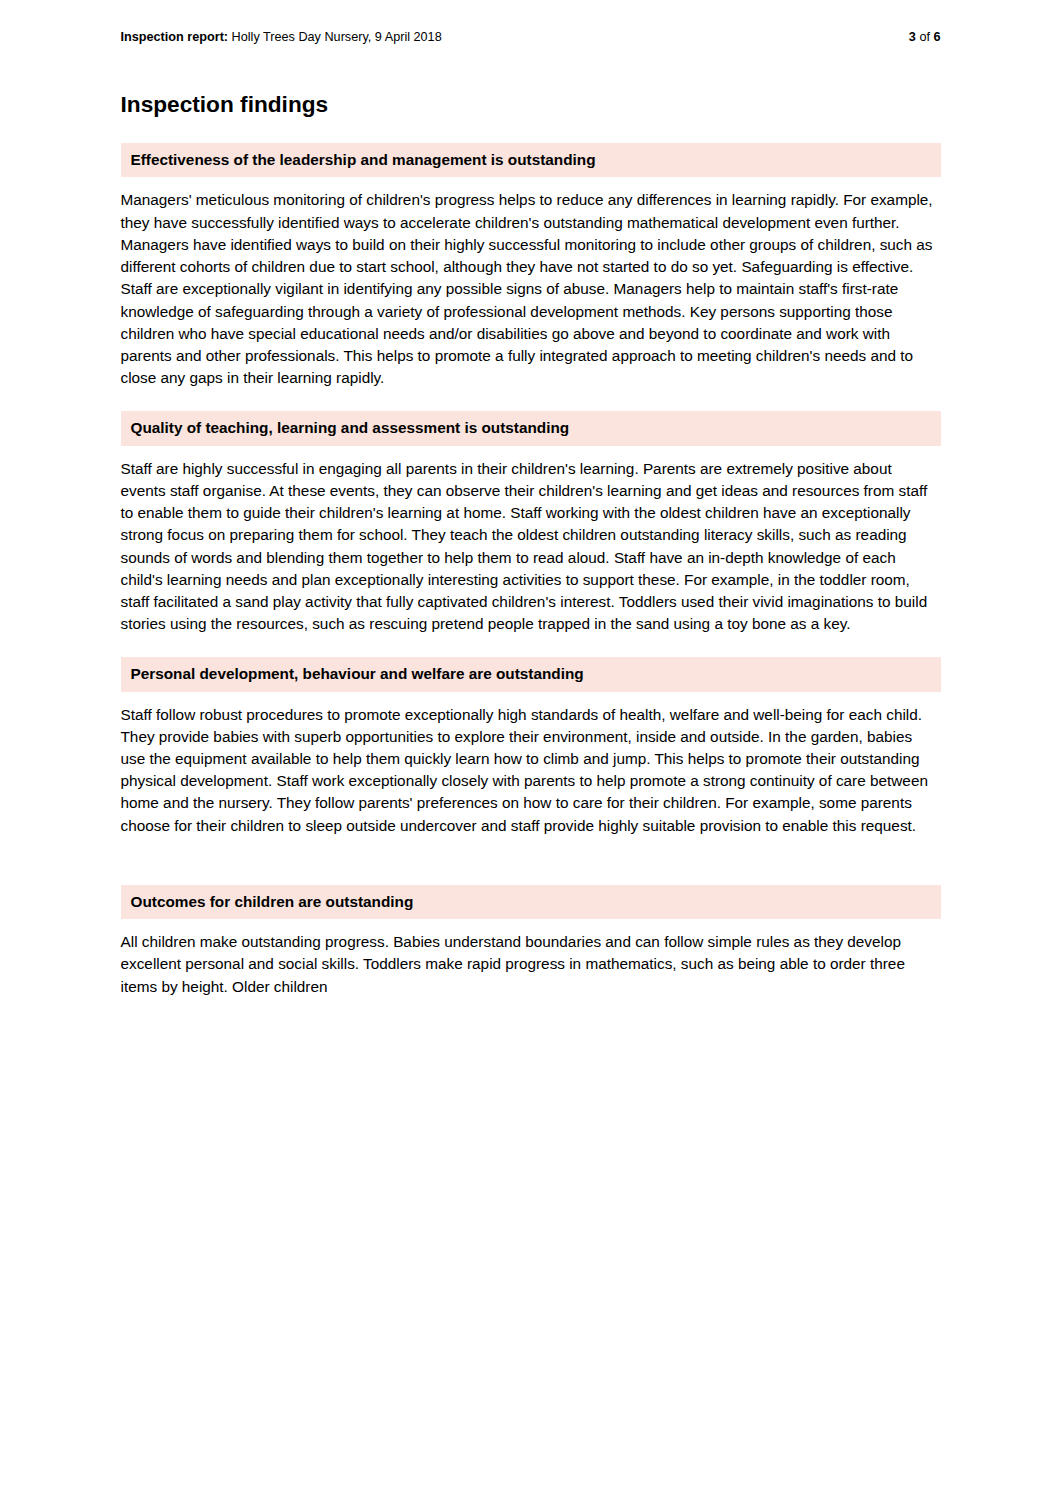Inspection report: Holly Trees Day Nursery, 9 April 2018
3 of 6
Inspection findings
Effectiveness of the leadership and management is outstanding
Managers' meticulous monitoring of children's progress helps to reduce any differences in learning rapidly. For example, they have successfully identified ways to accelerate children's outstanding mathematical development even further. Managers have identified ways to build on their highly successful monitoring to include other groups of children, such as different cohorts of children due to start school, although they have not started to do so yet. Safeguarding is effective. Staff are exceptionally vigilant in identifying any possible signs of abuse. Managers help to maintain staff's first-rate knowledge of safeguarding through a variety of professional development methods. Key persons supporting those children who have special educational needs and/or disabilities go above and beyond to coordinate and work with parents and other professionals. This helps to promote a fully integrated approach to meeting children's needs and to close any gaps in their learning rapidly.
Quality of teaching, learning and assessment is outstanding
Staff are highly successful in engaging all parents in their children's learning. Parents are extremely positive about events staff organise. At these events, they can observe their children's learning and get ideas and resources from staff to enable them to guide their children's learning at home. Staff working with the oldest children have an exceptionally strong focus on preparing them for school. They teach the oldest children outstanding literacy skills, such as reading sounds of words and blending them together to help them to read aloud. Staff have an in-depth knowledge of each child's learning needs and plan exceptionally interesting activities to support these. For example, in the toddler room, staff facilitated a sand play activity that fully captivated children's interest. Toddlers used their vivid imaginations to build stories using the resources, such as rescuing pretend people trapped in the sand using a toy bone as a key.
Personal development, behaviour and welfare are outstanding
Staff follow robust procedures to promote exceptionally high standards of health, welfare and well-being for each child. They provide babies with superb opportunities to explore their environment, inside and outside. In the garden, babies use the equipment available to help them quickly learn how to climb and jump. This helps to promote their outstanding physical development. Staff work exceptionally closely with parents to help promote a strong continuity of care between home and the nursery. They follow parents' preferences on how to care for their children. For example, some parents choose for their children to sleep outside undercover and staff provide highly suitable provision to enable this request.
Outcomes for children are outstanding
All children make outstanding progress. Babies understand boundaries and can follow simple rules as they develop excellent personal and social skills. Toddlers make rapid progress in mathematics, such as being able to order three items by height. Older children